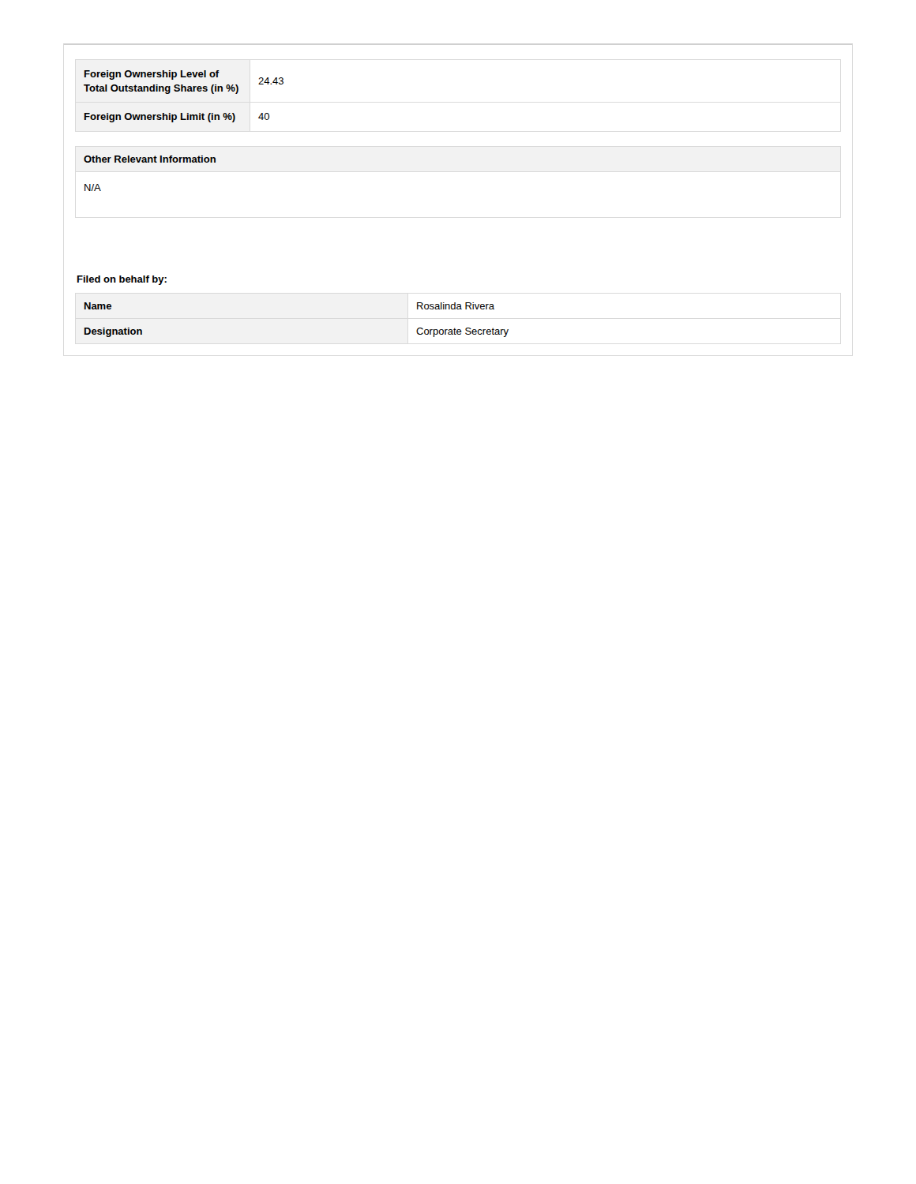| Foreign Ownership Level of Total Outstanding Shares (in %) | 24.43 |
| Foreign Ownership Limit (in %) | 40 |
| Other Relevant Information |
| N/A |
Filed on behalf by:
| Name | Rosalinda Rivera |
| Designation | Corporate Secretary |